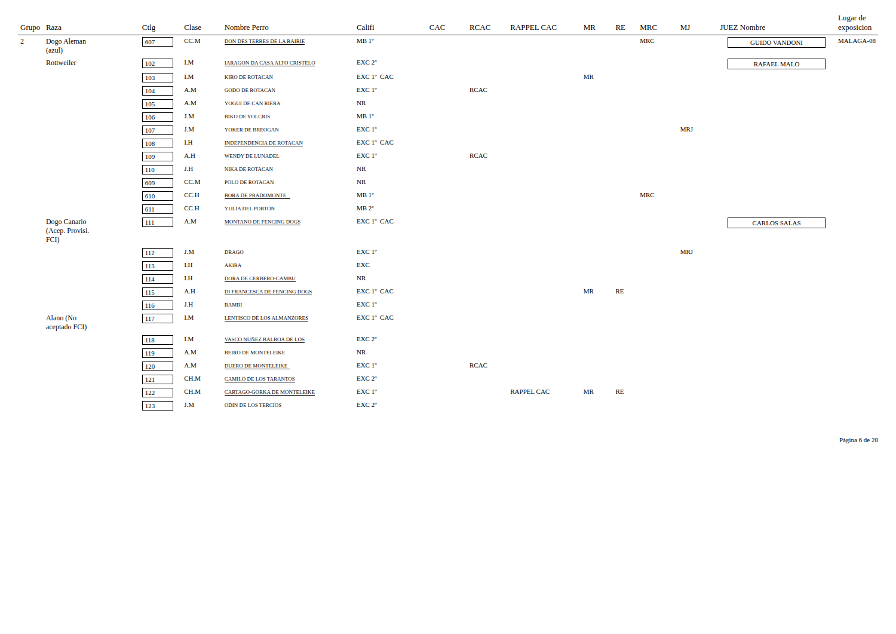| Grupo | Raza | Ctlg | Clase | Nombre Perro | Califi | CAC | RCAC | RAPPEL CAC | MR | RE | MRC | MJ | JUEZ Nombre | Lugar de exposicion |
| --- | --- | --- | --- | --- | --- | --- | --- | --- | --- | --- | --- | --- | --- | --- |
| 2 | Dogo Aleman (azul) | 607 | CC.M | DON DES TERRES DE LA RAIRIE | MB 1º | | | | | | MRC | | GUIDO VANDONI | MALAGA-08 |
| | Rottweiler | 102 | I.M | IARAGON DA CASA ALTO CRISTELO | EXC 2º | | | | | | | | RAFAEL MALO | |
| | | 103 | I.M | KIRO DE ROTACAN | EXC 1º CAC | | | | MR | | | | | |
| | | 104 | A.M | GODO DE ROTACAN | EXC 1º | | RCAC | | | | | | | |
| | | 105 | A.M | YOGUI DE CAN RIERA | NR | | | | | | | | | |
| | | 106 | J.M | BIKO DE YOLCRIS | MB 1º | | | | | | | | | |
| | | 107 | J.M | YOKER DE BREOGAN | EXC 1º | | | | | | | MRJ | | |
| | | 108 | I.H | INDEPENDENCIA DE ROTACAN | EXC 1º CAC | | | | | | | | | |
| | | 109 | A.H | WENDY DE LUNADEL | EXC 1º | | RCAC | | | | | | | |
| | | 110 | J.H | NIKA DE ROTACAN | NR | | | | | | | | | |
| | | 609 | CC.M | POLO DE ROTACAN | NR | | | | | | | | | |
| | | 610 | CC.H | BORA DE PRADOMONTE | MB 1º | | | | | | MRC | | | |
| | | 611 | CC.H | YULIA DEL PORTON | MB 2º | | | | | | | | | |
| | Dogo Canario (Acep. Provisi. FCI) | 111 | A.M | MONTANO DE FENCING DOGS | EXC 1º CAC | | | | | | | | CARLOS SALAS | |
| | | 112 | J.M | DRAGO | EXC 1º | | | | | | | MRJ | | |
| | | 113 | I.H | AKIRA | EXC | | | | | | | | | |
| | | 114 | I.H | DORA DE CERBERO-CAMBU | NR | | | | | | | | | |
| | | 115 | A.H | DI FRANCESCA DE FENCING DOGS | EXC 1º CAC | | | | MR | RE | | | | |
| | | 116 | J.H | BAMBI | EXC 1º | | | | | | | | | |
| | Alano (No aceptado FCI) | 117 | I.M | LENTISCO DE LOS ALMANZORES | EXC 1º CAC | | | | | | | | | |
| | | 118 | I.M | VASCO NUÑEZ BALBOA DE LOS | EXC 2º | | | | | | | | | |
| | | 119 | A.M | BEIRO DE MONTELEIKE | NR | | | | | | | | | |
| | | 120 | A.M | DUERO DE MONTELEIKE | EXC 1º | | RCAC | | | | | | | |
| | | 121 | CH.M | CAMILO DE LOS TARANTOS | EXC 2º | | | | | | | | | |
| | | 122 | CH.M | CARTAGO-GORKA DE MONTELEIKE | EXC 1º | | | RAPPEL CAC | MR | RE | | | | |
| | | 123 | J.M | ODIN DE LOS TERCIOS | EXC 2º | | | | | | | | | |
Página 6 de 28